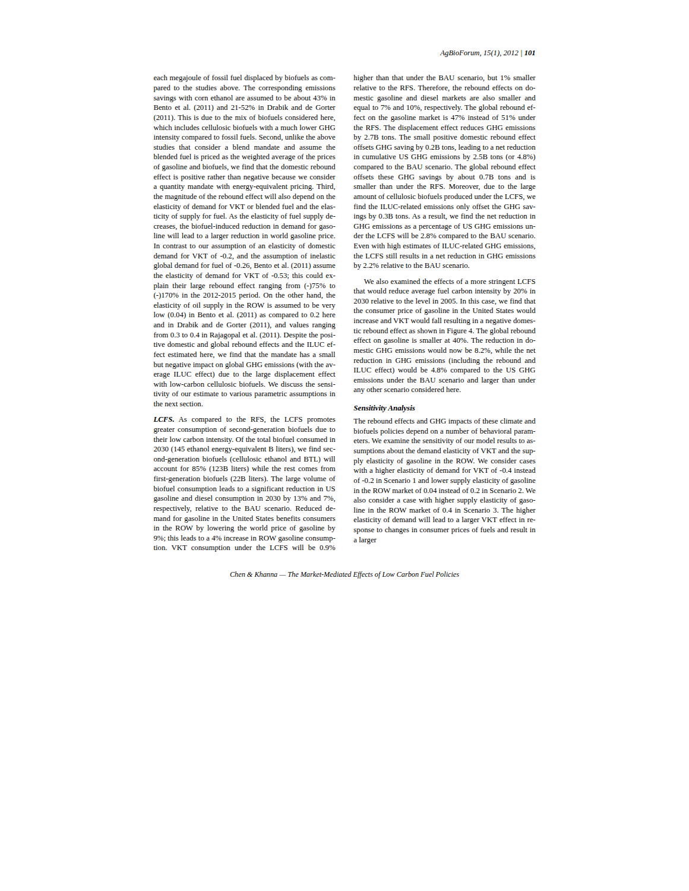AgBioForum, 15(1), 2012 | 101
each megajoule of fossil fuel displaced by biofuels as compared to the studies above. The corresponding emissions savings with corn ethanol are assumed to be about 43% in Bento et al. (2011) and 21-52% in Drabik and de Gorter (2011). This is due to the mix of biofuels considered here, which includes cellulosic biofuels with a much lower GHG intensity compared to fossil fuels. Second, unlike the above studies that consider a blend mandate and assume the blended fuel is priced as the weighted average of the prices of gasoline and biofuels, we find that the domestic rebound effect is positive rather than negative because we consider a quantity mandate with energy-equivalent pricing. Third, the magnitude of the rebound effect will also depend on the elasticity of demand for VKT or blended fuel and the elasticity of supply for fuel. As the elasticity of fuel supply decreases, the biofuel-induced reduction in demand for gasoline will lead to a larger reduction in world gasoline price. In contrast to our assumption of an elasticity of domestic demand for VKT of -0.2, and the assumption of inelastic global demand for fuel of -0.26, Bento et al. (2011) assume the elasticity of demand for VKT of -0.53; this could explain their large rebound effect ranging from (-)75% to (-)170% in the 2012-2015 period. On the other hand, the elasticity of oil supply in the ROW is assumed to be very low (0.04) in Bento et al. (2011) as compared to 0.2 here and in Drabik and de Gorter (2011), and values ranging from 0.3 to 0.4 in Rajagopal et al. (2011). Despite the positive domestic and global rebound effects and the ILUC effect estimated here, we find that the mandate has a small but negative impact on global GHG emissions (with the average ILUC effect) due to the large displacement effect with low-carbon cellulosic biofuels. We discuss the sensitivity of our estimate to various parametric assumptions in the next section.
LCFS. As compared to the RFS, the LCFS promotes greater consumption of second-generation biofuels due to their low carbon intensity. Of the total biofuel consumed in 2030 (145 ethanol energy-equivalent B liters), we find second-generation biofuels (cellulosic ethanol and BTL) will account for 85% (123B liters) while the rest comes from first-generation biofuels (22B liters). The large volume of biofuel consumption leads to a significant reduction in US gasoline and diesel consumption in 2030 by 13% and 7%, respectively, relative to the BAU scenario. Reduced demand for gasoline in the United States benefits consumers in the ROW by lowering the world price of gasoline by 9%; this leads to a 4% increase in ROW gasoline consumption. VKT consumption under the LCFS will be 0.9% higher than that under the BAU scenario, but 1% smaller relative to the RFS. Therefore, the rebound effects on domestic gasoline and diesel markets are also smaller and equal to 7% and 10%, respectively. The global rebound effect on the gasoline market is 47% instead of 51% under the RFS. The displacement effect reduces GHG emissions by 2.7B tons. The small positive domestic rebound effect offsets GHG saving by 0.2B tons, leading to a net reduction in cumulative US GHG emissions by 2.5B tons (or 4.8%) compared to the BAU scenario. The global rebound effect offsets these GHG savings by about 0.7B tons and is smaller than under the RFS. Moreover, due to the large amount of cellulosic biofuels produced under the LCFS, we find the ILUC-related emissions only offset the GHG savings by 0.3B tons. As a result, we find the net reduction in GHG emissions as a percentage of US GHG emissions under the LCFS will be 2.8% compared to the BAU scenario. Even with high estimates of ILUC-related GHG emissions, the LCFS still results in a net reduction in GHG emissions by 2.2% relative to the BAU scenario.
We also examined the effects of a more stringent LCFS that would reduce average fuel carbon intensity by 20% in 2030 relative to the level in 2005. In this case, we find that the consumer price of gasoline in the United States would increase and VKT would fall resulting in a negative domestic rebound effect as shown in Figure 4. The global rebound effect on gasoline is smaller at 40%. The reduction in domestic GHG emissions would now be 8.2%, while the net reduction in GHG emissions (including the rebound and ILUC effect) would be 4.8% compared to the US GHG emissions under the BAU scenario and larger than under any other scenario considered here.
Sensitivity Analysis
The rebound effects and GHG impacts of these climate and biofuels policies depend on a number of behavioral parameters. We examine the sensitivity of our model results to assumptions about the demand elasticity of VKT and the supply elasticity of gasoline in the ROW. We consider cases with a higher elasticity of demand for VKT of -0.4 instead of -0.2 in Scenario 1 and lower supply elasticity of gasoline in the ROW market of 0.04 instead of 0.2 in Scenario 2. We also consider a case with higher supply elasticity of gasoline in the ROW market of 0.4 in Scenario 3. The higher elasticity of demand will lead to a larger VKT effect in response to changes in consumer prices of fuels and result in a larger
Chen & Khanna — The Market-Mediated Effects of Low Carbon Fuel Policies